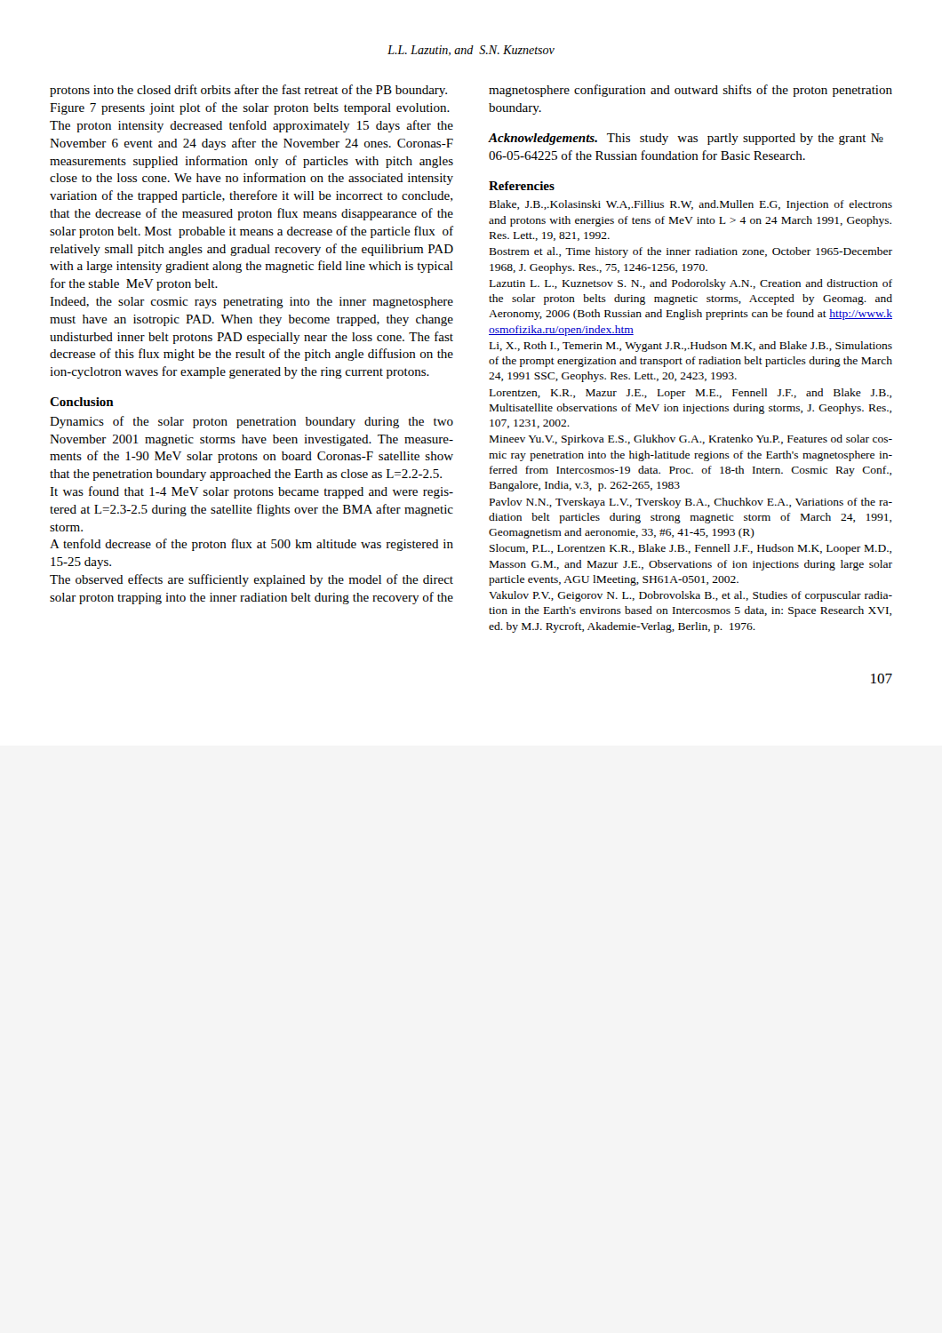L.L. Lazutin, and S.N. Kuznetsov
protons into the closed drift orbits after the fast retreat of the PB boundary.
Figure 7 presents joint plot of the solar proton belts temporal evolution. The proton intensity decreased tenfold approximately 15 days after the November 6 event and 24 days after the November 24 ones. Coronas-F measurements supplied information only of particles with pitch angles close to the loss cone. We have no information on the associated intensity variation of the trapped particle, therefore it will be incorrect to conclude, that the decrease of the measured proton flux means disappearance of the solar proton belt. Most probable it means a decrease of the particle flux of relatively small pitch angles and gradual recovery of the equilibrium PAD with a large intensity gradient along the magnetic field line which is typical for the stable MeV proton belt.
Indeed, the solar cosmic rays penetrating into the inner magnetosphere must have an isotropic PAD. When they become trapped, they change undisturbed inner belt protons PAD especially near the loss cone. The fast decrease of this flux might be the result of the pitch angle diffusion on the ion-cyclotron waves for example generated by the ring current protons.
Conclusion
Dynamics of the solar proton penetration boundary during the two November 2001 magnetic storms have been investigated. The measurements of the 1-90 MeV solar protons on board Coronas-F satellite show that the penetration boundary approached the Earth as close as L=2.2-2.5.
It was found that 1-4 MeV solar protons became trapped and were registered at L=2.3-2.5 during the satellite flights over the BMA after magnetic storm.
A tenfold decrease of the proton flux at 500 km altitude was registered in 15-25 days.
The observed effects are sufficiently explained by the model of the direct solar proton trapping into the inner radiation belt during the recovery of the magnetosphere configuration and outward shifts of the proton penetration boundary.
Acknowledgements. This study was partly supported by the grant № 06-05-64225 of the Russian foundation for Basic Research.
Referencies
Blake, J.B.,.Kolasinski W.A,.Fillius R.W, and.Mullen E.G, Injection of electrons and protons with energies of tens of MeV into L > 4 on 24 March 1991, Geophys. Res. Lett., 19, 821, 1992.
Bostrem et al., Time history of the inner radiation zone, October 1965-December 1968, J. Geophys. Res., 75, 1246-1256, 1970.
Lazutin L. L., Kuznetsov S. N., and Podorolsky A.N., Creation and distruction of the solar proton belts during magnetic storms, Accepted by Geomag. and Aeronomy, 2006 (Both Russian and English preprints can be found at http://www.kosmofizika.ru/open/index.htm
Li, X., Roth I., Temerin M., Wygant J.R.,.Hudson M.K, and Blake J.B., Simulations of the prompt energization and transport of radiation belt particles during the March 24, 1991 SSC, Geophys. Res. Lett., 20, 2423, 1993.
Lorentzen, K.R., Mazur J.E., Loper M.E., Fennell J.F., and Blake J.B., Multisatellite observations of MeV ion injections during storms, J. Geophys. Res., 107, 1231, 2002.
Mineev Yu.V., Spirkova E.S., Glukhov G.A., Kratenko Yu.P., Features od solar cosmic ray penetration into the high-latitude regions of the Earth's magnetosphere inferred from Intercosmos-19 data. Proc. of 18-th Intern. Cosmic Ray Conf., Bangalore, India, v.3, p. 262-265, 1983
Pavlov N.N., Tverskaya L.V., Tverskoy B.A., Chuchkov E.A., Variations of the radiation belt particles during strong magnetic storm of March 24, 1991, Geomagnetism and aeronomie, 33, #6, 41-45, 1993 (R)
Slocum, P.L., Lorentzen K.R., Blake J.B., Fennell J.F., Hudson M.K, Looper M.D., Masson G.M., and Mazur J.E., Observations of ion injections during large solar particle events, AGU lMeeting, SH61A-0501, 2002.
Vakulov P.V., Geigorov N. L., Dobrovolska B., et al., Studies of corpuscular radiation in the Earth's environs based on Intercosmos 5 data, in: Space Research XVI, ed. by M.J. Rycroft, Akademie-Verlag, Berlin, p. 1976.
107